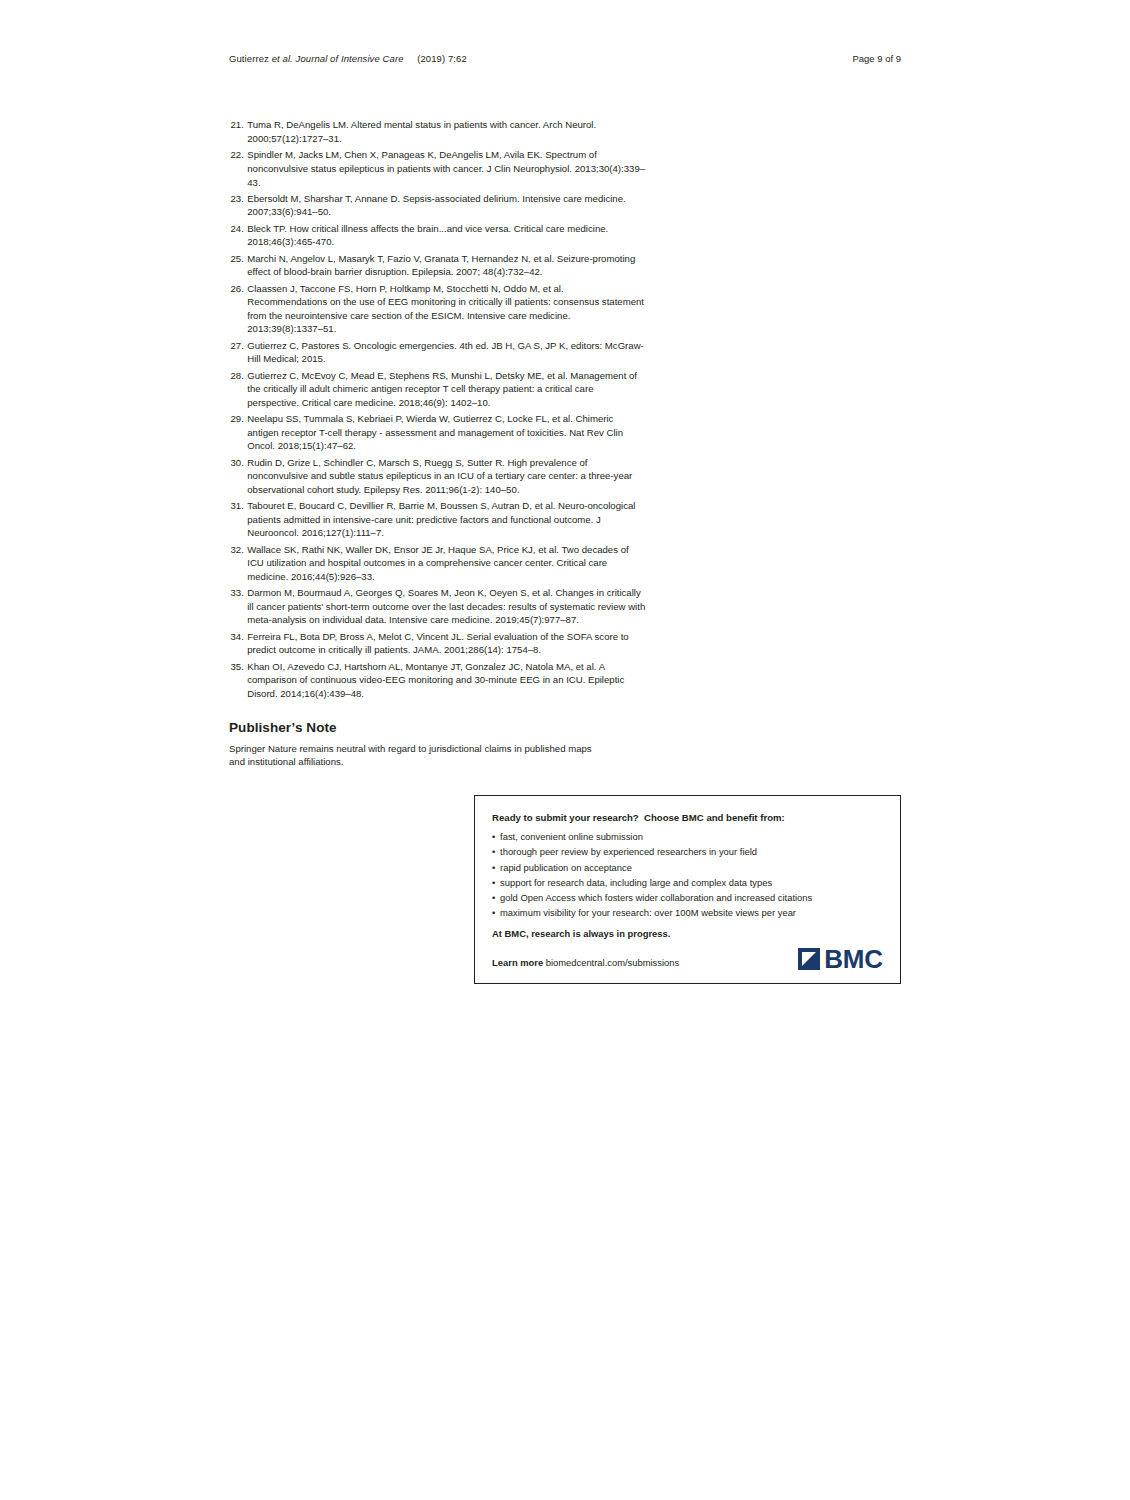Gutierrez et al. Journal of Intensive Care (2019) 7:62
Page 9 of 9
21. Tuma R, DeAngelis LM. Altered mental status in patients with cancer. Arch Neurol. 2000;57(12):1727–31.
22. Spindler M, Jacks LM, Chen X, Panageas K, DeAngelis LM, Avila EK. Spectrum of nonconvulsive status epilepticus in patients with cancer. J Clin Neurophysiol. 2013;30(4):339–43.
23. Ebersoldt M, Sharshar T, Annane D. Sepsis-associated delirium. Intensive care medicine. 2007;33(6):941–50.
24. Bleck TP. How critical illness affects the brain...and vice versa. Critical care medicine. 2018;46(3):465-470.
25. Marchi N, Angelov L, Masaryk T, Fazio V, Granata T, Hernandez N, et al. Seizure-promoting effect of blood-brain barrier disruption. Epilepsia. 2007; 48(4):732–42.
26. Claassen J, Taccone FS, Horn P, Holtkamp M, Stocchetti N, Oddo M, et al. Recommendations on the use of EEG monitoring in critically ill patients: consensus statement from the neurointensive care section of the ESICM. Intensive care medicine. 2013;39(8):1337–51.
27. Gutierrez C, Pastores S. Oncologic emergencies. 4th ed. JB H, GA S, JP K, editors: McGraw-Hill Medical; 2015.
28. Gutierrez C, McEvoy C, Mead E, Stephens RS, Munshi L, Detsky ME, et al. Management of the critically ill adult chimeric antigen receptor T cell therapy patient: a critical care perspective. Critical care medicine. 2018;46(9): 1402–10.
29. Neelapu SS, Tummala S, Kebriaei P, Wierda W, Gutierrez C, Locke FL, et al. Chimeric antigen receptor T-cell therapy - assessment and management of toxicities. Nat Rev Clin Oncol. 2018;15(1):47–62.
30. Rudin D, Grize L, Schindler C, Marsch S, Ruegg S, Sutter R. High prevalence of nonconvulsive and subtle status epilepticus in an ICU of a tertiary care center: a three-year observational cohort study. Epilepsy Res. 2011;96(1-2): 140–50.
31. Tabouret E, Boucard C, Devillier R, Barrie M, Boussen S, Autran D, et al. Neuro-oncological patients admitted in intensive-care unit: predictive factors and functional outcome. J Neurooncol. 2016;127(1):111–7.
32. Wallace SK, Rathi NK, Waller DK, Ensor JE Jr, Haque SA, Price KJ, et al. Two decades of ICU utilization and hospital outcomes in a comprehensive cancer center. Critical care medicine. 2016;44(5):926–33.
33. Darmon M, Bourmaud A, Georges Q, Soares M, Jeon K, Oeyen S, et al. Changes in critically ill cancer patients' short-term outcome over the last decades: results of systematic review with meta-analysis on individual data. Intensive care medicine. 2019;45(7):977–87.
34. Ferreira FL, Bota DP, Bross A, Melot C, Vincent JL. Serial evaluation of the SOFA score to predict outcome in critically ill patients. JAMA. 2001;286(14): 1754–8.
35. Khan OI, Azevedo CJ, Hartshorn AL, Montanye JT, Gonzalez JC, Natola MA, et al. A comparison of continuous video-EEG monitoring and 30-minute EEG in an ICU. Epileptic Disord. 2014;16(4):439–48.
Publisher’s Note
Springer Nature remains neutral with regard to jurisdictional claims in published maps and institutional affiliations.
Ready to submit your research? Choose BMC and benefit from:
fast, convenient online submission
thorough peer review by experienced researchers in your field
rapid publication on acceptance
support for research data, including large and complex data types
gold Open Access which fosters wider collaboration and increased citations
maximum visibility for your research: over 100M website views per year
At BMC, research is always in progress.
Learn more biomedcentral.com/submissions
BMC